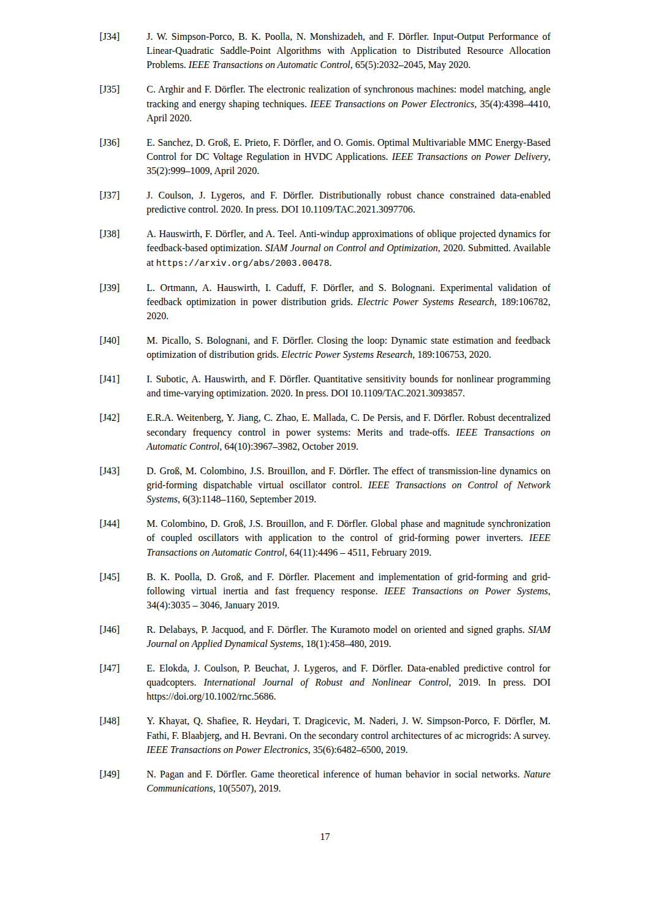[J34] J. W. Simpson-Porco, B. K. Poolla, N. Monshizadeh, and F. Dörfler. Input-Output Performance of Linear-Quadratic Saddle-Point Algorithms with Application to Distributed Resource Allocation Problems. IEEE Transactions on Automatic Control, 65(5):2032–2045, May 2020.
[J35] C. Arghir and F. Dörfler. The electronic realization of synchronous machines: model matching, angle tracking and energy shaping techniques. IEEE Transactions on Power Electronics, 35(4):4398–4410, April 2020.
[J36] E. Sanchez, D. Groß, E. Prieto, F. Dörfler, and O. Gomis. Optimal Multivariable MMC Energy-Based Control for DC Voltage Regulation in HVDC Applications. IEEE Transactions on Power Delivery, 35(2):999–1009, April 2020.
[J37] J. Coulson, J. Lygeros, and F. Dörfler. Distributionally robust chance constrained data-enabled predictive control. 2020. In press. DOI 10.1109/TAC.2021.3097706.
[J38] A. Hauswirth, F. Dörfler, and A. Teel. Anti-windup approximations of oblique projected dynamics for feedback-based optimization. SIAM Journal on Control and Optimization, 2020. Submitted. Available at https://arxiv.org/abs/2003.00478.
[J39] L. Ortmann, A. Hauswirth, I. Caduff, F. Dörfler, and S. Bolognani. Experimental validation of feedback optimization in power distribution grids. Electric Power Systems Research, 189:106782, 2020.
[J40] M. Picallo, S. Bolognani, and F. Dörfler. Closing the loop: Dynamic state estimation and feedback optimization of distribution grids. Electric Power Systems Research, 189:106753, 2020.
[J41] I. Subotic, A. Hauswirth, and F. Dörfler. Quantitative sensitivity bounds for nonlinear programming and time-varying optimization. 2020. In press. DOI 10.1109/TAC.2021.3093857.
[J42] E.R.A. Weitenberg, Y. Jiang, C. Zhao, E. Mallada, C. De Persis, and F. Dörfler. Robust decentralized secondary frequency control in power systems: Merits and trade-offs. IEEE Transactions on Automatic Control, 64(10):3967–3982, October 2019.
[J43] D. Groß, M. Colombino, J.S. Brouillon, and F. Dörfler. The effect of transmission-line dynamics on grid-forming dispatchable virtual oscillator control. IEEE Transactions on Control of Network Systems, 6(3):1148–1160, September 2019.
[J44] M. Colombino, D. Groß, J.S. Brouillon, and F. Dörfler. Global phase and magnitude synchronization of coupled oscillators with application to the control of grid-forming power inverters. IEEE Transactions on Automatic Control, 64(11):4496 – 4511, February 2019.
[J45] B. K. Poolla, D. Groß, and F. Dörfler. Placement and implementation of grid-forming and grid-following virtual inertia and fast frequency response. IEEE Transactions on Power Systems, 34(4):3035 – 3046, January 2019.
[J46] R. Delabays, P. Jacquod, and F. Dörfler. The Kuramoto model on oriented and signed graphs. SIAM Journal on Applied Dynamical Systems, 18(1):458–480, 2019.
[J47] E. Elokda, J. Coulson, P. Beuchat, J. Lygeros, and F. Dörfler. Data-enabled predictive control for quadcopters. International Journal of Robust and Nonlinear Control, 2019. In press. DOI https://doi.org/10.1002/rnc.5686.
[J48] Y. Khayat, Q. Shafiee, R. Heydari, T. Dragicevic, M. Naderi, J. W. Simpson-Porco, F. Dörfler, M. Fathi, F. Blaabjerg, and H. Bevrani. On the secondary control architectures of ac microgrids: A survey. IEEE Transactions on Power Electronics, 35(6):6482–6500, 2019.
[J49] N. Pagan and F. Dörfler. Game theoretical inference of human behavior in social networks. Nature Communications, 10(5507), 2019.
17